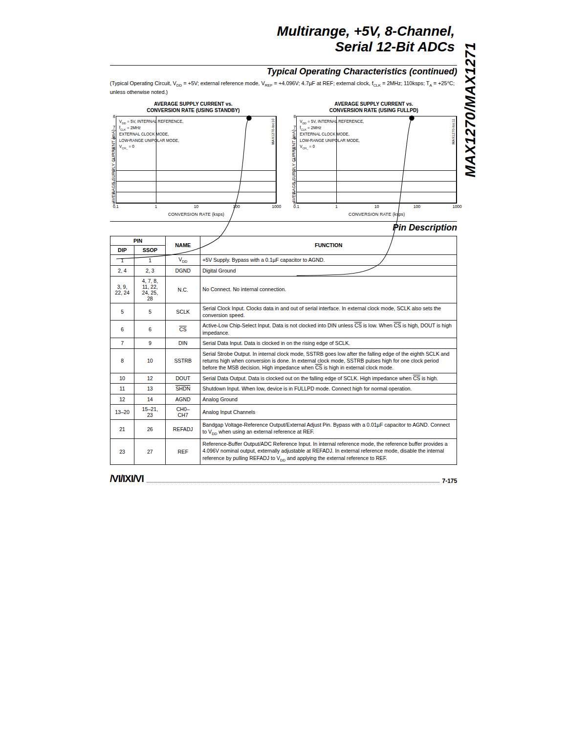MAX1270/MAX1271
Multirange, +5V, 8-Channel,
Serial 12-Bit ADCs
Typical Operating Characteristics (continued)
(Typical Operating Circuit, VDD = +5V; external reference mode, VREF = +4.096V; 4.7µF at REF; external clock, fCLK = 2MHz; 110ksps; TA = +25°C; unless otherwise noted.)
AVERAGE SUPPLY CURRENT vs.
CONVERSION RATE (USING STANDBY)
AVERAGE SUPPLY CURRENT (mA)
8 7 6 5 4 3 2 1 0
VDD = 5V, INTERNAL REFERENCE,
fCLK = 2MHz
EXTERNAL CLOCK MODE,
LOW-RANGE UNIPOLAR MODE,
VCH_ = 0
MAX1270-toc10
0.1 1 10 100 1000
CONVERSION RATE (ksps)
AVERAGE SUPPLY CURRENT vs.
CONVERSION RATE (USING FULLPD)
AVERAGE SUPPLY CURRENT (mA)
8 7 6 5 4 3 2 1 0
VDD = 5V, INTERNAL REFERENCE,
fCLK = 2MHz
EXTERNAL CLOCK MODE,
LOW-RANGE UNIPOLAR MODE,
VCH_ = 0
MAX1270-toc11
0.1 1 10 100 1000
CONVERSION RATE (ksps)
Pin Description
| PIN | NAME | FUNCTION |
| --- | --- | --- |
| DIP | SSOP |
| 1 | 1 | V DD | +5V Supply. Bypass with a 0.1µF capacitor to AGND. |
| 2, 4 | 2, 3 | DGND | Digital Ground |
| 3, 9, 22, 24 | 4, 7, 8, 11, 22, 24, 25, 28 | N.C. | No Connect. No internal connection. |
| 5 | 5 | SCLK | Serial Clock Input. Clocks data in and out of serial interface. In external clock mode, SCLK also sets the conversion speed. |
| 6 | 6 | CS | Active-Low Chip-Select Input. Data is not clocked into DIN unless CS is low. When CS is high, DOUT is high impedance. |
| 7 | 9 | DIN | Serial Data Input. Data is clocked in on the rising edge of SCLK. |
| 8 | 10 | SSTRB | Serial Strobe Output. In internal clock mode, SSTRB goes low after the falling edge of the eighth SCLK and returns high when conversion is done. In external clock mode, SSTRB pulses high for one clock period before the MSB decision. High impedance when CS is high in external clock mode. |
| 10 | 12 | DOUT | Serial Data Output. Data is clocked out on the falling edge of SCLK. High impedance when CS is high. |
| 11 | 13 | SHDN | Shutdown Input. When low, device is in FULLPD mode. Connect high for normal operation. |
| 12 | 14 | AGND | Analog Ground |
| 13–20 | 15–21, 23 | CH0– CH7 | Analog Input Channels |
| 21 | 26 | REFADJ | Bandgap Voltage-Reference Output/External Adjust Pin. Bypass with a 0.01µF capacitor to AGND. Connect to V DD when using an external reference at REF. |
| 23 | 27 | REF | Reference-Buffer Output/ADC Reference Input. In internal reference mode, the reference buffer provides a 4.096V nominal output, externally adjustable at REFADJ. In external reference mode, disable the internal reference by pulling REFADJ to V DD and applying the external reference to REF. |
/VI/IXI/VI
7-175